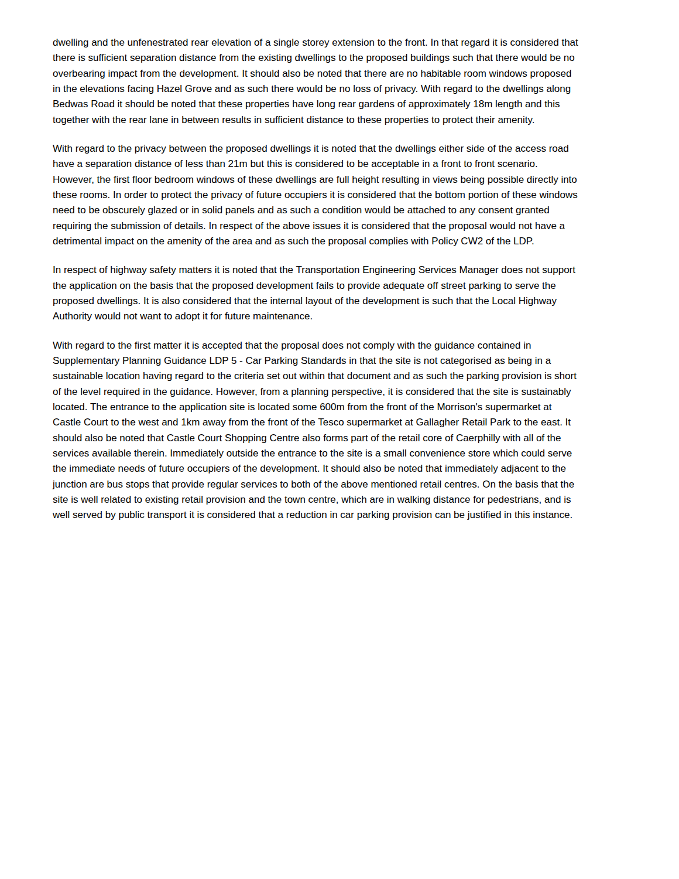dwelling and the unfenestrated rear elevation of a single storey extension to the front. In that regard it is considered that there is sufficient separation distance from the existing dwellings to the proposed buildings such that there would be no overbearing impact from the development. It should also be noted that there are no habitable room windows proposed in the elevations facing Hazel Grove and as such there would be no loss of privacy. With regard to the dwellings along Bedwas Road it should be noted that these properties have long rear gardens of approximately 18m length and this together with the rear lane in between results in sufficient distance to these properties to protect their amenity.
With regard to the privacy between the proposed dwellings it is noted that the dwellings either side of the access road have a separation distance of less than 21m but this is considered to be acceptable in a front to front scenario. However, the first floor bedroom windows of these dwellings are full height resulting in views being possible directly into these rooms. In order to protect the privacy of future occupiers it is considered that the bottom portion of these windows need to be obscurely glazed or in solid panels and as such a condition would be attached to any consent granted requiring the submission of details. In respect of the above issues it is considered that the proposal would not have a detrimental impact on the amenity of the area and as such the proposal complies with Policy CW2 of the LDP.
In respect of highway safety matters it is noted that the Transportation Engineering Services Manager does not support the application on the basis that the proposed development fails to provide adequate off street parking to serve the proposed dwellings. It is also considered that the internal layout of the development is such that the Local Highway Authority would not want to adopt it for future maintenance.
With regard to the first matter it is accepted that the proposal does not comply with the guidance contained in Supplementary Planning Guidance LDP 5 - Car Parking Standards in that the site is not categorised as being in a sustainable location having regard to the criteria set out within that document and as such the parking provision is short of the level required in the guidance. However, from a planning perspective, it is considered that the site is sustainably located. The entrance to the application site is located some 600m from the front of the Morrison's supermarket at Castle Court to the west and 1km away from the front of the Tesco supermarket at Gallagher Retail Park to the east. It should also be noted that Castle Court Shopping Centre also forms part of the retail core of Caerphilly with all of the services available therein. Immediately outside the entrance to the site is a small convenience store which could serve the immediate needs of future occupiers of the development. It should also be noted that immediately adjacent to the junction are bus stops that provide regular services to both of the above mentioned retail centres. On the basis that the site is well related to existing retail provision and the town centre, which are in walking distance for pedestrians, and is well served by public transport it is considered that a reduction in car parking provision can be justified in this instance.